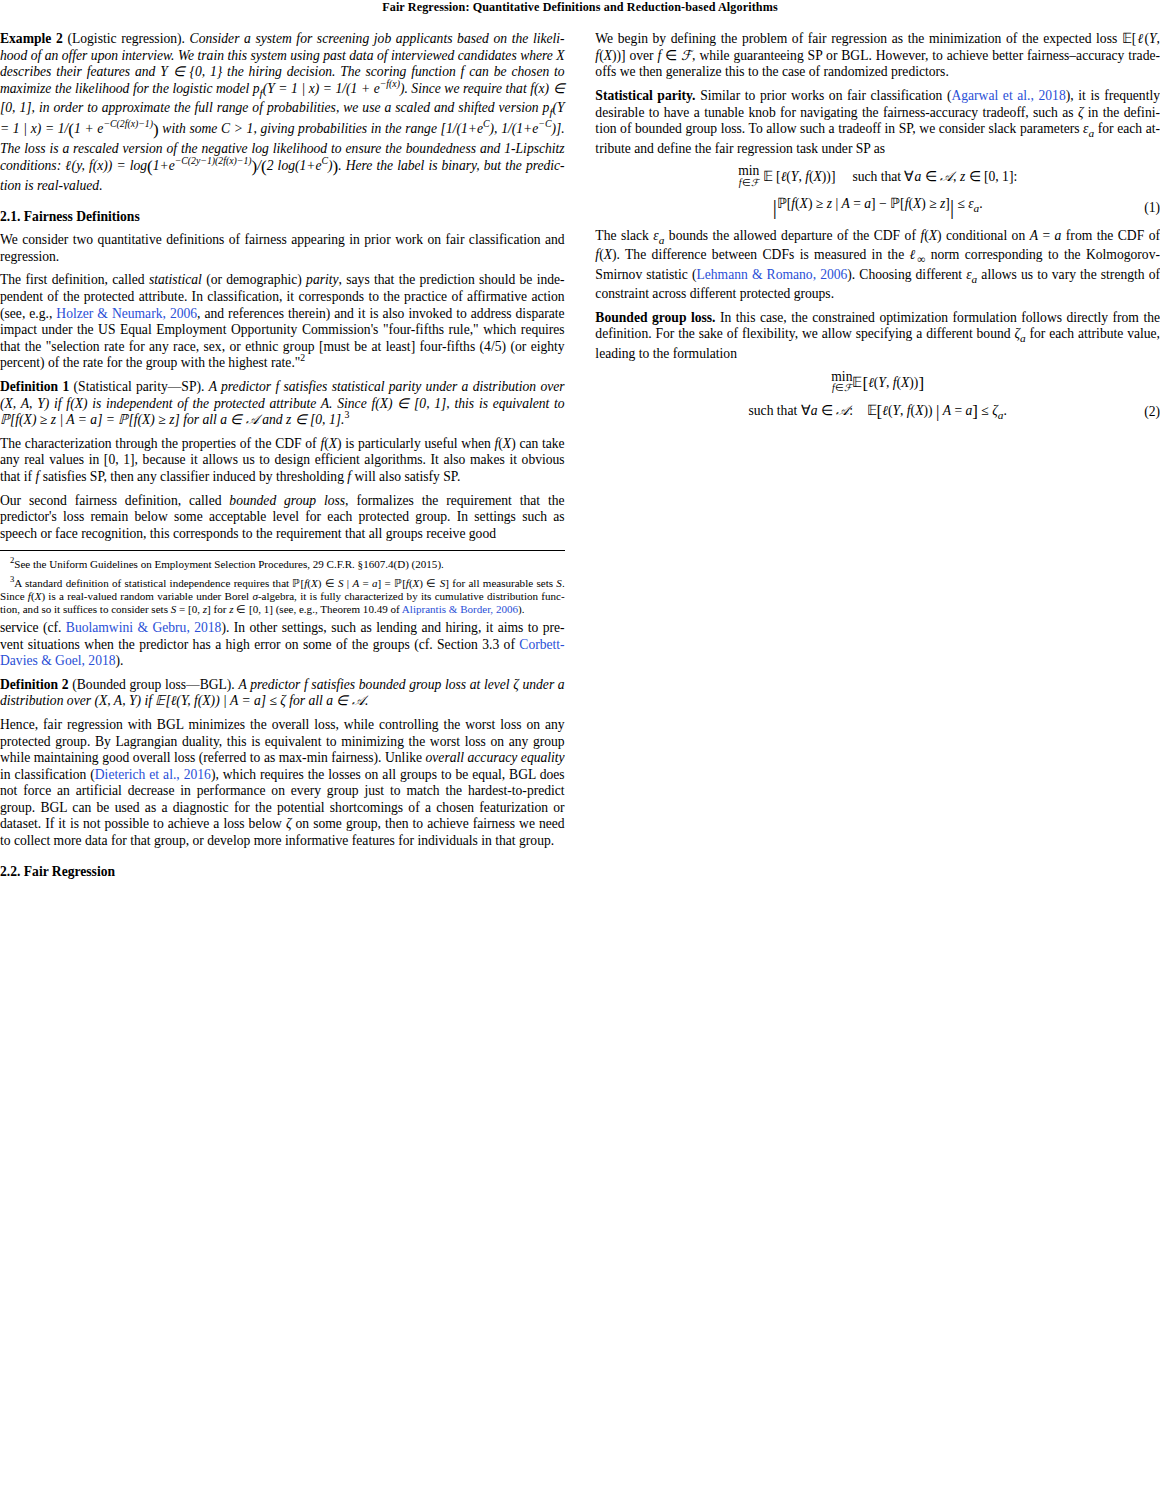Fair Regression: Quantitative Definitions and Reduction-based Algorithms
Example 2 (Logistic regression). Consider a system for screening job applicants based on the likelihood of an offer upon interview. We train this system using past data of interviewed candidates where X describes their features and Y ∈ {0, 1} the hiring decision. The scoring function f can be chosen to maximize the likelihood for the logistic model pf(Y = 1 | x) = 1/(1 + e−f(x)). Since we require that f(x) ∈ [0, 1], in order to approximate the full range of probabilities, we use a scaled and shifted version pf(Y = 1 | x) = 1/(1 + e−C(2f(x)−1)) with some C > 1, giving probabilities in the range [1/(1+eC), 1/(1+e−C)]. The loss is a rescaled version of the negative log likelihood to ensure the boundedness and 1-Lipschitz conditions: ℓ(y, f(x)) = log(1+e−C(2y−1)(2f(x)−1))/(2 log(1+eC)). Here the label is binary, but the prediction is real-valued.
2.1. Fairness Definitions
We consider two quantitative definitions of fairness appearing in prior work on fair classification and regression.
The first definition, called statistical (or demographic) parity, says that the prediction should be independent of the protected attribute. In classification, it corresponds to the practice of affirmative action (see, e.g., Holzer & Neumark, 2006, and references therein) and it is also invoked to address disparate impact under the US Equal Employment Opportunity Commission's "four-fifths rule," which requires that the "selection rate for any race, sex, or ethnic group [must be at least] four-fifths (4/5) (or eighty percent) of the rate for the group with the highest rate."2
Definition 1 (Statistical parity—SP). A predictor f satisfies statistical parity under a distribution over (X, A, Y) if f(X) is independent of the protected attribute A. Since f(X) ∈ [0, 1], this is equivalent to ℙ[f(X) ≥ z | A = a] = ℙ[f(X) ≥ z] for all a ∈ 𝒜 and z ∈ [0, 1].3
The characterization through the properties of the CDF of f(X) is particularly useful when f(X) can take any real values in [0, 1], because it allows us to design efficient algorithms. It also makes it obvious that if f satisfies SP, then any classifier induced by thresholding f will also satisfy SP.
Our second fairness definition, called bounded group loss, formalizes the requirement that the predictor's loss remain below some acceptable level for each protected group. In settings such as speech or face recognition, this corresponds to the requirement that all groups receive good
2 See the Uniform Guidelines on Employment Selection Procedures, 29 C.F.R. §1607.4(D) (2015).
3 A standard definition of statistical independence requires that ℙ[f(X) ∈ S | A = a] = ℙ[f(X) ∈ S] for all measurable sets S. Since f(X) is a real-valued random variable under Borel σ-algebra, it is fully characterized by its cumulative distribution function, and so it suffices to consider sets S = [0, z] for z ∈ [0, 1] (see, e.g., Theorem 10.49 of Aliprantis & Border, 2006).
service (cf. Buolamwini & Gebru, 2018). In other settings, such as lending and hiring, it aims to prevent situations when the predictor has a high error on some of the groups (cf. Section 3.3 of Corbett-Davies & Goel, 2018).
Definition 2 (Bounded group loss—BGL). A predictor f satisfies bounded group loss at level ζ under a distribution over (X, A, Y) if 𝔼[ℓ(Y, f(X)) | A = a] ≤ ζ for all a ∈ 𝒜.
Hence, fair regression with BGL minimizes the overall loss, while controlling the worst loss on any protected group. By Lagrangian duality, this is equivalent to minimizing the worst loss on any group while maintaining good overall loss (referred to as max-min fairness). Unlike overall accuracy equality in classification (Dieterich et al., 2016), which requires the losses on all groups to be equal, BGL does not force an artificial decrease in performance on every group just to match the hardest-to-predict group. BGL can be used as a diagnostic for the potential shortcomings of a chosen featurization or dataset. If it is not possible to achieve a loss below ζ on some group, then to achieve fairness we need to collect more data for that group, or develop more informative features for individuals in that group.
2.2. Fair Regression
We begin by defining the problem of fair regression as the minimization of the expected loss 𝔼[ℓ(Y, f(X))] over f ∈ ℱ, while guaranteeing SP or BGL. However, to achieve better fairness–accuracy tradeoffs we then generalize this to the case of randomized predictors.
Statistical parity. Similar to prior works on fair classification (Agarwal et al., 2018), it is frequently desirable to have a tunable knob for navigating the fairness-accuracy tradeoff, such as ζ in the definition of bounded group loss. To allow such a tradeoff in SP, we consider slack parameters εa for each attribute and define the fair regression task under SP as
min f∈ℱ 𝔼 [ℓ(Y, f(X))] such that ∀a ∈ 𝒜, z ∈ [0, 1]:
|ℙ[f(X) ≥ z | A = a] − ℙ[f(X) ≥ z]| ≤ εa. (1)
The slack εa bounds the allowed departure of the CDF of f(X) conditional on A = a from the CDF of f(X). The difference between CDFs is measured in the ℓ∞ norm corresponding to the Kolmogorov-Smirnov statistic (Lehmann & Romano, 2006). Choosing different εa allows us to vary the strength of constraint across different protected groups.
Bounded group loss. In this case, the constrained optimization formulation follows directly from the definition. For the sake of flexibility, we allow specifying a different bound ζa for each attribute value, leading to the formulation
min f∈ℱ 𝔼[ℓ(Y, f(X))]
such that ∀a ∈ 𝒜: 𝔼[ℓ(Y, f(X)) | A = a] ≤ ζa. (2)